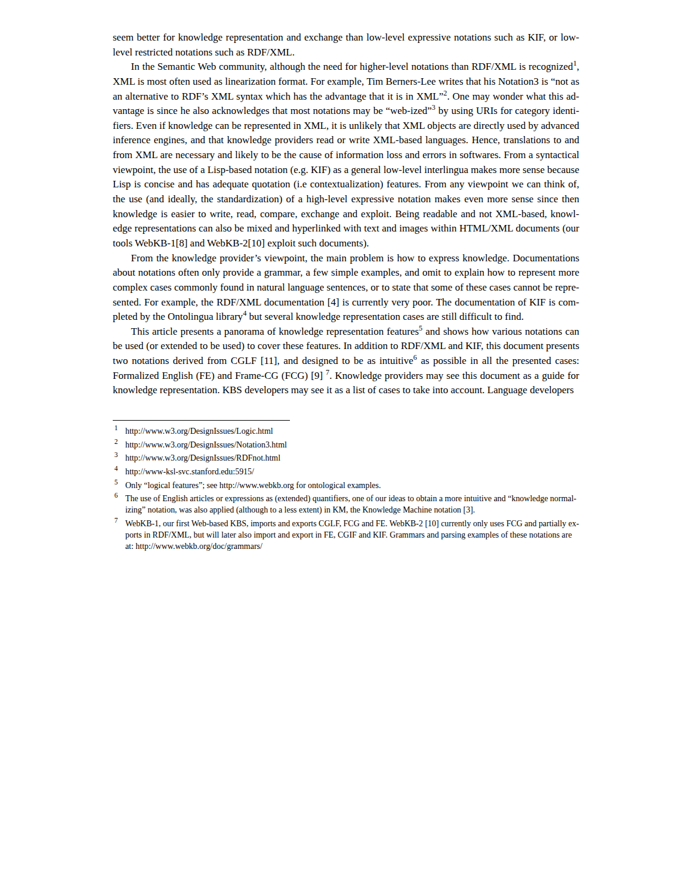seem better for knowledge representation and exchange than low-level expressive notations such as KIF, or low-level restricted notations such as RDF/XML.
In the Semantic Web community, although the need for higher-level notations than RDF/XML is recognized1, XML is most often used as linearization format. For example, Tim Berners-Lee writes that his Notation3 is “not as an alternative to RDF’s XML syntax which has the advantage that it is in XML”2. One may wonder what this advantage is since he also acknowledges that most notations may be “web-ized”3 by using URIs for category identifiers. Even if knowledge can be represented in XML, it is unlikely that XML objects are directly used by advanced inference engines, and that knowledge providers read or write XML-based languages. Hence, translations to and from XML are necessary and likely to be the cause of information loss and errors in softwares. From a syntactical viewpoint, the use of a Lisp-based notation (e.g. KIF) as a general low-level interlingua makes more sense because Lisp is concise and has adequate quotation (i.e contextualization) features. From any viewpoint we can think of, the use (and ideally, the standardization) of a high-level expressive notation makes even more sense since then knowledge is easier to write, read, compare, exchange and exploit. Being readable and not XML-based, knowledge representations can also be mixed and hyperlinked with text and images within HTML/XML documents (our tools WebKB-1[8] and WebKB-2[10] exploit such documents).
From the knowledge provider’s viewpoint, the main problem is how to express knowledge. Documentations about notations often only provide a grammar, a few simple examples, and omit to explain how to represent more complex cases commonly found in natural language sentences, or to state that some of these cases cannot be represented. For example, the RDF/XML documentation [4] is currently very poor. The documentation of KIF is completed by the Ontolingua library4 but several knowledge representation cases are still difficult to find.
This article presents a panorama of knowledge representation features5 and shows how various notations can be used (or extended to be used) to cover these features. In addition to RDF/XML and KIF, this document presents two notations derived from CGLF [11], and designed to be as intuitive6 as possible in all the presented cases: Formalized English (FE) and Frame-CG (FCG) [9] 7. Knowledge providers may see this document as a guide for knowledge representation. KBS developers may see it as a list of cases to take into account. Language developers
http://www.w3.org/DesignIssues/Logic.html
http://www.w3.org/DesignIssues/Notation3.html
http://www.w3.org/DesignIssues/RDFnot.html
http://www-ksl-svc.stanford.edu:5915/
Only “logical features”; see http://www.webkb.org for ontological examples.
The use of English articles or expressions as (extended) quantifiers, one of our ideas to obtain a more intuitive and “knowledge normalizing” notation, was also applied (although to a less extent) in KM, the Knowledge Machine notation [3].
WebKB-1, our first Web-based KBS, imports and exports CGLF, FCG and FE. WebKB-2 [10] currently only uses FCG and partially exports in RDF/XML, but will later also import and export in FE, CGIF and KIF. Grammars and parsing examples of these notations are at: http://www.webkb.org/doc/grammars/